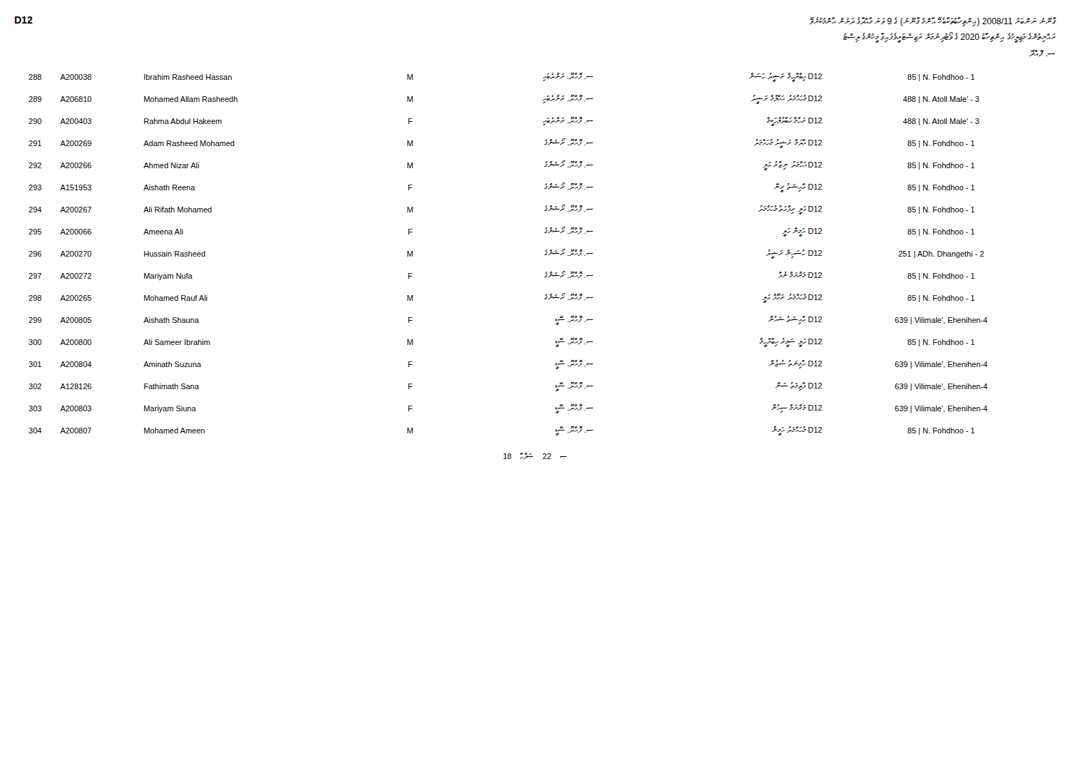D12
ޤާނޫނު ނަންބަރު 2008/11 (އިންތިޚާބުތަކާބެހޭ އާންމު ޤާނޫނު) ގެ 9 ވަނަ މާއްދާގެ ދަށުން އާންމުކުރެވޭ
ރައްޔިތުންގެ މަޖިލީހުގެ އިންތިޚާބު 2020 ގެ ވޯޓުދިނުމަށް ރަޖިސްޓަރީވެފައިވާ މީހުންގެ ލިސްޓު
ސ. ފޮއްދޫ
| 288 | A200038 | Ibrahim Rasheed Hassan | M | ސ. ފޮއްދޫ، ރަށްދެބައި | D12 އިބްރާހީމް ރަޝީދު ޙަސަން | 85 / N. Fohdhoo - 1 |
| 289 | A206810 | Mohamed Allam Rasheedh | M | ސ. ފޮއްދޫ، ރަށްދެބައި | D12 މުޙައްމަދު އައްލާމް ރަޝީދު | 488 / N. Atoll Male' - 3 |
| 290 | A200403 | Rahma Abdul Hakeem | F | ސ. ފޮއްދޫ، ރަށްދެބައި | D12 ރަޙްމާ ޢަބްދުލްޙަކީމް | 488 / N. Atoll Male' - 3 |
| 291 | A200269 | Adam Rasheed Mohamed | M | ސ. ފޮއްދޫ، ރޯޝަންގެ | D12 އާދަމް ރަޝީދު މުޙައްމަދު | 85 / N. Fohdhoo - 1 |
| 292 | A200266 | Ahmed Nizar Ali | M | ސ. ފޮއްދޫ، ރޯޝަންގެ | D12 އަޙްމަދު ނިޒާރު ޢަލީ | 85 / N. Fohdhoo - 1 |
| 293 | A151953 | Aishath Reena | F | ސ. ފޮއްދޫ، ރޯޝަންގެ | D12 ޢާއިޝަތު ރީނާ | 85 / N. Fohdhoo - 1 |
| 294 | A200267 | Ali Rifath Mohamed | M | ސ. ފޮއްދޫ، ރޯޝަންގެ | D12 ޢަލީ ރިފްޢަތު މުޙައްމަދު | 85 / N. Fohdhoo - 1 |
| 295 | A200066 | Ameena Ali | F | ސ. ފޮއްދޫ، ރޯޝަންގެ | D12 އަމީނާ ޢަލީ | 85 / N. Fohdhoo - 1 |
| 296 | A200270 | Hussain Rasheed | M | ސ. ފޮއްދޫ، ރޯޝަންގެ | D12 ޙުސައިން ރަޝީދު | 251 / ADh. Dhangethi - 2 |
| 297 | A200272 | Mariyam Nufa | F | ސ. ފޮއްދޫ، ރޯޝަންގެ | D12 މަރްޔަމް ނުފާ | 85 / N. Fohdhoo - 1 |
| 298 | A200265 | Mohamed Rauf Ali | M | ސ. ފޮއްދޫ، ރޯޝަންގެ | D12 މުޙައްމަދު ރަޢޫފް ޢަލީ | 85 / N. Fohdhoo - 1 |
| 299 | A200805 | Aishath Shauna | F | ސ. ފޮއްދޫ، ސޭޑީ | D12 ޢާއިޝަތު ޝައުނާ | 639 / Vilimale', Ehenihen-4 |
| 300 | A200800 | Ali Sameer Ibrahim | M | ސ. ފޮއްދޫ، ސޭޑީ | D12 ޢަލީ ސަމީރު އިބްރާހީމް | 85 / N. Fohdhoo - 1 |
| 301 | A200804 | Aminath Suzuna | F | ސ. ފޮއްދޫ، ސޭޑީ | D12 އާމިނަތު ސުޒުނާ | 639 / Vilimale', Ehenihen-4 |
| 302 | A128126 | Fathimath Sana | F | ސ. ފޮއްދޫ، ސޭޑީ | D12 ފާޠިމަތު ސަނާ | 639 / Vilimale', Ehenihen-4 |
| 303 | A200803 | Mariyam Siuna | F | ސ. ފޮއްދޫ، ސޭޑީ | D12 މަރްޔަމް ސިއުނާ | 639 / Vilimale', Ehenihen-4 |
| 304 | A200807 | Mohamed Ameen | M | ސ. ފޮއްދޫ، ސޭޑީ | D12 މުޙައްމަދު އަމީން | 85 / N. Fohdhoo - 1 |
18 ޞ 22 ޞަފްޙާ